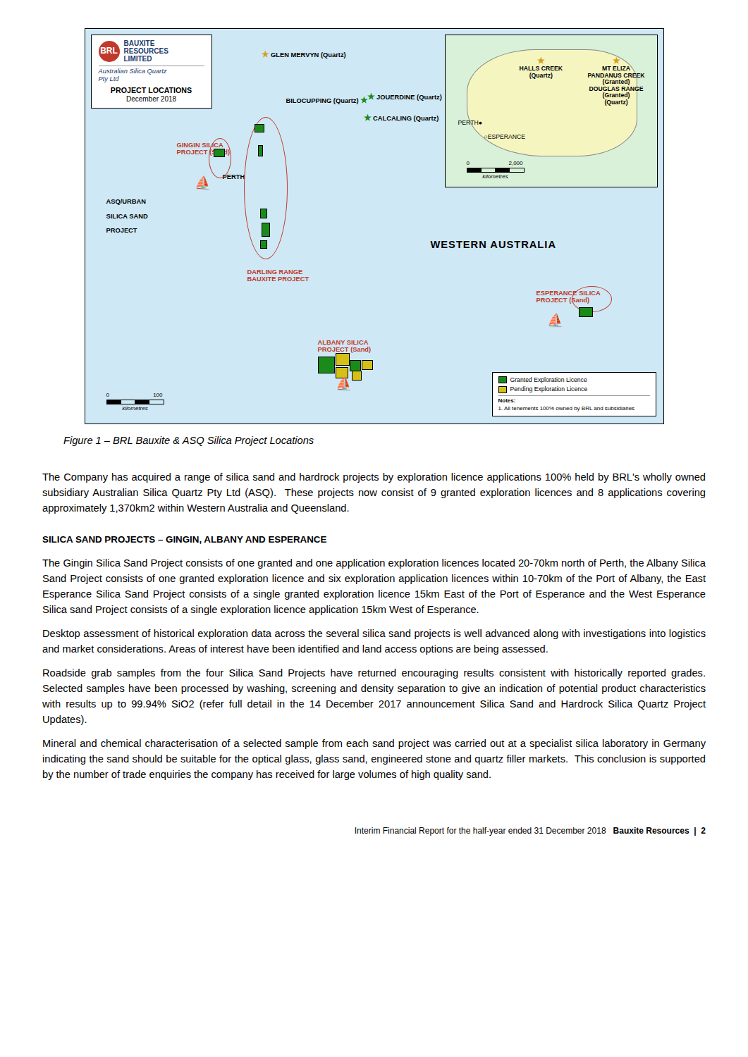BRL
BAUXITE
RESOURCES
LIMITED
Australian Silica Quartz
Pty Ltd
PROJECT LOCATIONS
December 2018
★
HALLS CREEK
(Quartz)
★
MT ELIZA
PANDANUS CREEK (Granted)
DOUGLAS RANGE (Granted)
(Quartz)
PERTH●
○ESPERANCE
02,000
kilometres
★ GLEN MERVYN (Quartz)
BILOCUPPING (Quartz) ★
★ JOUERDINE (Quartz)
★ CALCALING (Quartz)
GINGIN SILICA
PROJECT (Sand)
PERTH
ASQ/URBAN
SILICA SAND
PROJECT
DARLING RANGE
BAUXITE PROJECT
ESPERANCE SILICA
PROJECT (Sand)
ALBANY SILICA
PROJECT (Sand)
WESTERN AUSTRALIA
⛵
⛵
⛵
Granted Exploration Licence
Pending Exploration Licence
Notes:
1. All tenements 100% owned by BRL and subsidiaries
0100
kilometres
Figure 1 – BRL Bauxite & ASQ Silica Project Locations
The Company has acquired a range of silica sand and hardrock projects by exploration licence applications 100% held by BRL's wholly owned subsidiary Australian Silica Quartz Pty Ltd (ASQ). These projects now consist of 9 granted exploration licences and 8 applications covering approximately 1,370km2 within Western Australia and Queensland.
Silica Sand Projects – Gingin, Albany and Esperance
The Gingin Silica Sand Project consists of one granted and one application exploration licences located 20-70km north of Perth, the Albany Silica Sand Project consists of one granted exploration licence and six exploration application licences within 10-70km of the Port of Albany, the East Esperance Silica Sand Project consists of a single granted exploration licence 15km East of the Port of Esperance and the West Esperance Silica sand Project consists of a single exploration licence application 15km West of Esperance.
Desktop assessment of historical exploration data across the several silica sand projects is well advanced along with investigations into logistics and market considerations. Areas of interest have been identified and land access options are being assessed.
Roadside grab samples from the four Silica Sand Projects have returned encouraging results consistent with historically reported grades. Selected samples have been processed by washing, screening and density separation to give an indication of potential product characteristics with results up to 99.94% SiO2 (refer full detail in the 14 December 2017 announcement Silica Sand and Hardrock Silica Quartz Project Updates).
Mineral and chemical characterisation of a selected sample from each sand project was carried out at a specialist silica laboratory in Germany indicating the sand should be suitable for the optical glass, glass sand, engineered stone and quartz filler markets. This conclusion is supported by the number of trade enquiries the company has received for large volumes of high quality sand.
Interim Financial Report for the half-year ended 31 December 2018 Bauxite Resources | 2